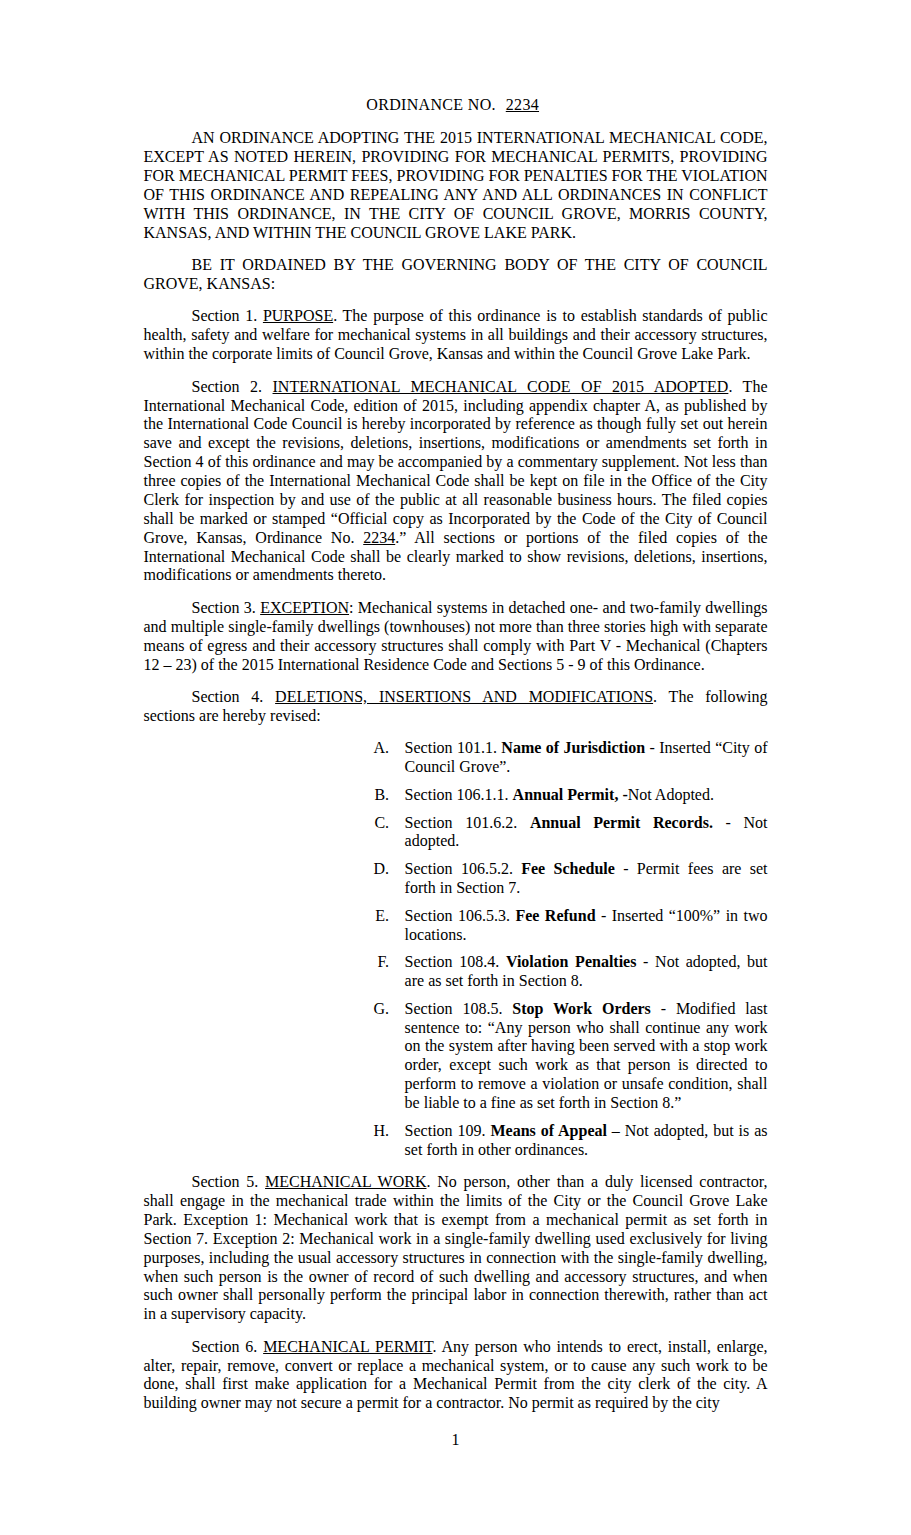ORDINANCE NO. 2234
AN ORDINANCE ADOPTING THE 2015 INTERNATIONAL MECHANICAL CODE, EXCEPT AS NOTED HEREIN, PROVIDING FOR MECHANICAL PERMITS, PROVIDING FOR MECHANICAL PERMIT FEES, PROVIDING FOR PENALTIES FOR THE VIOLATION OF THIS ORDINANCE AND REPEALING ANY AND ALL ORDINANCES IN CONFLICT WITH THIS ORDINANCE, IN THE CITY OF COUNCIL GROVE, MORRIS COUNTY, KANSAS, AND WITHIN THE COUNCIL GROVE LAKE PARK.
BE IT ORDAINED BY THE GOVERNING BODY OF THE CITY OF COUNCIL GROVE, KANSAS:
Section 1. PURPOSE. The purpose of this ordinance is to establish standards of public health, safety and welfare for mechanical systems in all buildings and their accessory structures, within the corporate limits of Council Grove, Kansas and within the Council Grove Lake Park.
Section 2. INTERNATIONAL MECHANICAL CODE OF 2015 ADOPTED. The International Mechanical Code, edition of 2015, including appendix chapter A, as published by the International Code Council is hereby incorporated by reference as though fully set out herein save and except the revisions, deletions, insertions, modifications or amendments set forth in Section 4 of this ordinance and may be accompanied by a commentary supplement. Not less than three copies of the International Mechanical Code shall be kept on file in the Office of the City Clerk for inspection by and use of the public at all reasonable business hours. The filed copies shall be marked or stamped “Official copy as Incorporated by the Code of the City of Council Grove, Kansas, Ordinance No. 2234.” All sections or portions of the filed copies of the International Mechanical Code shall be clearly marked to show revisions, deletions, insertions, modifications or amendments thereto.
Section 3. EXCEPTION: Mechanical systems in detached one- and two-family dwellings and multiple single-family dwellings (townhouses) not more than three stories high with separate means of egress and their accessory structures shall comply with Part V - Mechanical (Chapters 12 – 23) of the 2015 International Residence Code and Sections 5 - 9 of this Ordinance.
Section 4. DELETIONS, INSERTIONS AND MODIFICATIONS. The following sections are hereby revised:
Section 101.1. Name of Jurisdiction - Inserted “City of Council Grove”.
Section 106.1.1. Annual Permit, -Not Adopted.
Section 101.6.2. Annual Permit Records. - Not adopted.
Section 106.5.2. Fee Schedule - Permit fees are set forth in Section 7.
Section 106.5.3. Fee Refund - Inserted “100%” in two locations.
Section 108.4. Violation Penalties - Not adopted, but are as set forth in Section 8.
Section 108.5. Stop Work Orders - Modified last sentence to: “Any person who shall continue any work on the system after having been served with a stop work order, except such work as that person is directed to perform to remove a violation or unsafe condition, shall be liable to a fine as set forth in Section 8.”
Section 109. Means of Appeal – Not adopted, but is as set forth in other ordinances.
Section 5. MECHANICAL WORK. No person, other than a duly licensed contractor, shall engage in the mechanical trade within the limits of the City or the Council Grove Lake Park. Exception 1: Mechanical work that is exempt from a mechanical permit as set forth in Section 7. Exception 2: Mechanical work in a single-family dwelling used exclusively for living purposes, including the usual accessory structures in connection with the single-family dwelling, when such person is the owner of record of such dwelling and accessory structures, and when such owner shall personally perform the principal labor in connection therewith, rather than act in a supervisory capacity.
Section 6. MECHANICAL PERMIT. Any person who intends to erect, install, enlarge, alter, repair, remove, convert or replace a mechanical system, or to cause any such work to be done, shall first make application for a Mechanical Permit from the city clerk of the city. A building owner may not secure a permit for a contractor. No permit as required by the city
1